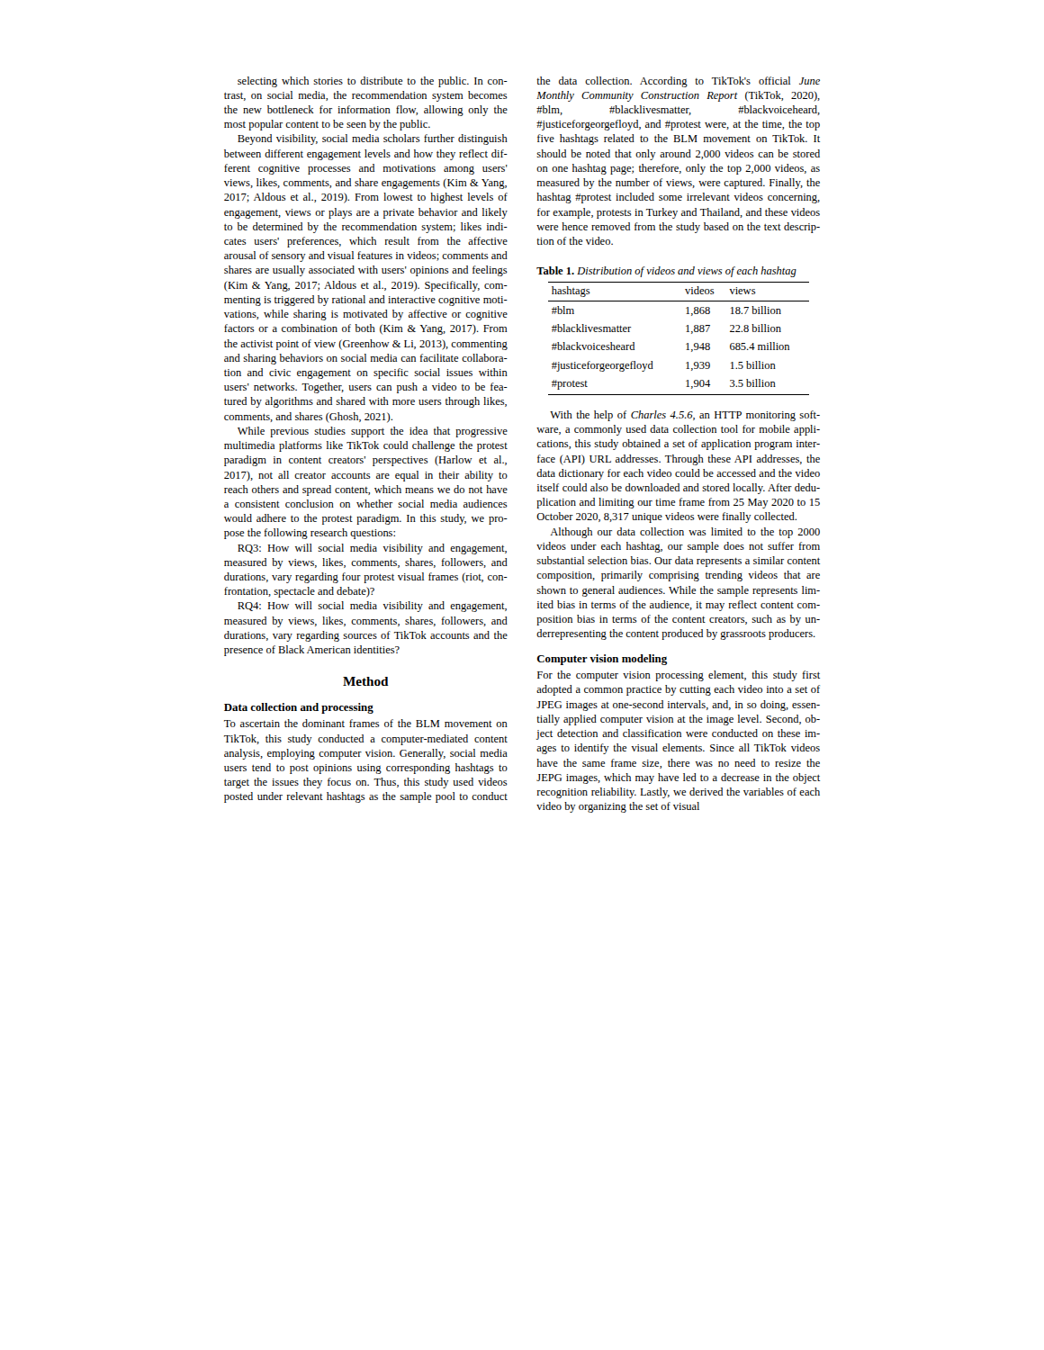selecting which stories to distribute to the public. In contrast, on social media, the recommendation system becomes the new bottleneck for information flow, allowing only the most popular content to be seen by the public.
Beyond visibility, social media scholars further distinguish between different engagement levels and how they reflect different cognitive processes and motivations among users' views, likes, comments, and share engagements (Kim & Yang, 2017; Aldous et al., 2019). From lowest to highest levels of engagement, views or plays are a private behavior and likely to be determined by the recommendation system; likes indicates users' preferences, which result from the affective arousal of sensory and visual features in videos; comments and shares are usually associated with users' opinions and feelings (Kim & Yang, 2017; Aldous et al., 2019). Specifically, commenting is triggered by rational and interactive cognitive motivations, while sharing is motivated by affective or cognitive factors or a combination of both (Kim & Yang, 2017). From the activist point of view (Greenhow & Li, 2013), commenting and sharing behaviors on social media can facilitate collaboration and civic engagement on specific social issues within users' networks. Together, users can push a video to be featured by algorithms and shared with more users through likes, comments, and shares (Ghosh, 2021).
While previous studies support the idea that progressive multimedia platforms like TikTok could challenge the protest paradigm in content creators' perspectives (Harlow et al., 2017), not all creator accounts are equal in their ability to reach others and spread content, which means we do not have a consistent conclusion on whether social media audiences would adhere to the protest paradigm. In this study, we propose the following research questions:
RQ3: How will social media visibility and engagement, measured by views, likes, comments, shares, followers, and durations, vary regarding four protest visual frames (riot, confrontation, spectacle and debate)?
RQ4: How will social media visibility and engagement, measured by views, likes, comments, shares, followers, and durations, vary regarding sources of TikTok accounts and the presence of Black American identities?
Method
Data collection and processing
To ascertain the dominant frames of the BLM movement on TikTok, this study conducted a computer-mediated content analysis, employing computer vision. Generally, social media users tend to post opinions using corresponding hashtags to target the issues they focus on. Thus, this study used videos posted under relevant hashtags as the sample pool to conduct the data collection. According to TikTok's official June Monthly Community Construction Report (TikTok, 2020), #blm, #blacklivesmatter, #blackvoiceheard, #justiceforgeorgefloyd, and #protest were, at the time, the top five hashtags related to the BLM movement on TikTok. It should be noted that only around 2,000 videos can be stored on one hashtag page; therefore, only the top 2,000 videos, as measured by the number of views, were captured. Finally, the hashtag #protest included some irrelevant videos concerning, for example, protests in Turkey and Thailand, and these videos were hence removed from the study based on the text description of the video.
Table 1. Distribution of videos and views of each hashtag
| hashtags | videos | views |
| --- | --- | --- |
| #blm | 1,868 | 18.7 billion |
| #blacklivesmatter | 1,887 | 22.8 billion |
| #blackvoicesheard | 1,948 | 685.4 million |
| #justiceforgeorgefloyd | 1,939 | 1.5 billion |
| #protest | 1,904 | 3.5 billion |
With the help of Charles 4.5.6, an HTTP monitoring software, a commonly used data collection tool for mobile applications, this study obtained a set of application program interface (API) URL addresses. Through these API addresses, the data dictionary for each video could be accessed and the video itself could also be downloaded and stored locally. After deduplication and limiting our time frame from 25 May 2020 to 15 October 2020, 8,317 unique videos were finally collected.
Although our data collection was limited to the top 2000 videos under each hashtag, our sample does not suffer from substantial selection bias. Our data represents a similar content composition, primarily comprising trending videos that are shown to general audiences. While the sample represents limited bias in terms of the audience, it may reflect content composition bias in terms of the content creators, such as by underrepresenting the content produced by grassroots producers.
Computer vision modeling
For the computer vision processing element, this study first adopted a common practice by cutting each video into a set of JPEG images at one-second intervals, and, in so doing, essentially applied computer vision at the image level. Second, object detection and classification were conducted on these images to identify the visual elements. Since all TikTok videos have the same frame size, there was no need to resize the JEPG images, which may have led to a decrease in the object recognition reliability. Lastly, we derived the variables of each video by organizing the set of visual